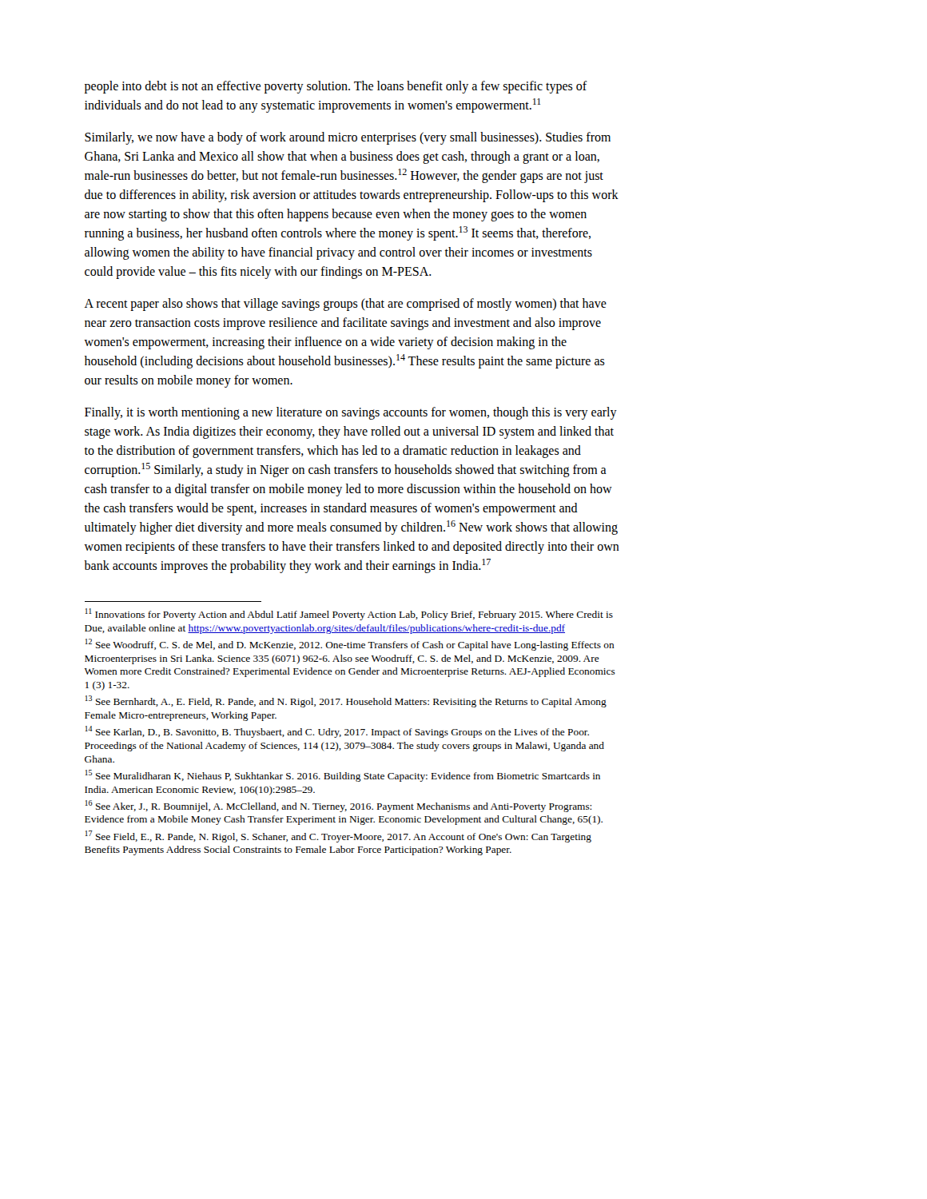people into debt is not an effective poverty solution. The loans benefit only a few specific types of individuals and do not lead to any systematic improvements in women's empowerment.11
Similarly, we now have a body of work around micro enterprises (very small businesses). Studies from Ghana, Sri Lanka and Mexico all show that when a business does get cash, through a grant or a loan, male-run businesses do better, but not female-run businesses.12 However, the gender gaps are not just due to differences in ability, risk aversion or attitudes towards entrepreneurship. Follow-ups to this work are now starting to show that this often happens because even when the money goes to the women running a business, her husband often controls where the money is spent.13 It seems that, therefore, allowing women the ability to have financial privacy and control over their incomes or investments could provide value – this fits nicely with our findings on M-PESA.
A recent paper also shows that village savings groups (that are comprised of mostly women) that have near zero transaction costs improve resilience and facilitate savings and investment and also improve women's empowerment, increasing their influence on a wide variety of decision making in the household (including decisions about household businesses).14 These results paint the same picture as our results on mobile money for women.
Finally, it is worth mentioning a new literature on savings accounts for women, though this is very early stage work. As India digitizes their economy, they have rolled out a universal ID system and linked that to the distribution of government transfers, which has led to a dramatic reduction in leakages and corruption.15 Similarly, a study in Niger on cash transfers to households showed that switching from a cash transfer to a digital transfer on mobile money led to more discussion within the household on how the cash transfers would be spent, increases in standard measures of women's empowerment and ultimately higher diet diversity and more meals consumed by children.16 New work shows that allowing women recipients of these transfers to have their transfers linked to and deposited directly into their own bank accounts improves the probability they work and their earnings in India.17
11 Innovations for Poverty Action and Abdul Latif Jameel Poverty Action Lab, Policy Brief, February 2015. Where Credit is Due, available online at https://www.povertyactionlab.org/sites/default/files/publications/where-credit-is-due.pdf
12 See Woodruff, C. S. de Mel, and D. McKenzie, 2012. One-time Transfers of Cash or Capital have Long-lasting Effects on Microenterprises in Sri Lanka. Science 335 (6071) 962-6. Also see Woodruff, C. S. de Mel, and D. McKenzie, 2009. Are Women more Credit Constrained? Experimental Evidence on Gender and Microenterprise Returns. AEJ-Applied Economics 1 (3) 1-32.
13 See Bernhardt, A., E. Field, R. Pande, and N. Rigol, 2017. Household Matters: Revisiting the Returns to Capital Among Female Micro-entrepreneurs, Working Paper.
14 See Karlan, D., B. Savonitto, B. Thuysbaert, and C. Udry, 2017. Impact of Savings Groups on the Lives of the Poor. Proceedings of the National Academy of Sciences, 114 (12), 3079–3084. The study covers groups in Malawi, Uganda and Ghana.
15 See Muralidharan K, Niehaus P, Sukhtankar S. 2016. Building State Capacity: Evidence from Biometric Smartcards in India. American Economic Review, 106(10):2985–29.
16 See Aker, J., R. Boumnijel, A. McClelland, and N. Tierney, 2016. Payment Mechanisms and Anti-Poverty Programs: Evidence from a Mobile Money Cash Transfer Experiment in Niger. Economic Development and Cultural Change, 65(1).
17 See Field, E., R. Pande, N. Rigol, S. Schaner, and C. Troyer-Moore, 2017. An Account of One's Own: Can Targeting Benefits Payments Address Social Constraints to Female Labor Force Participation? Working Paper.